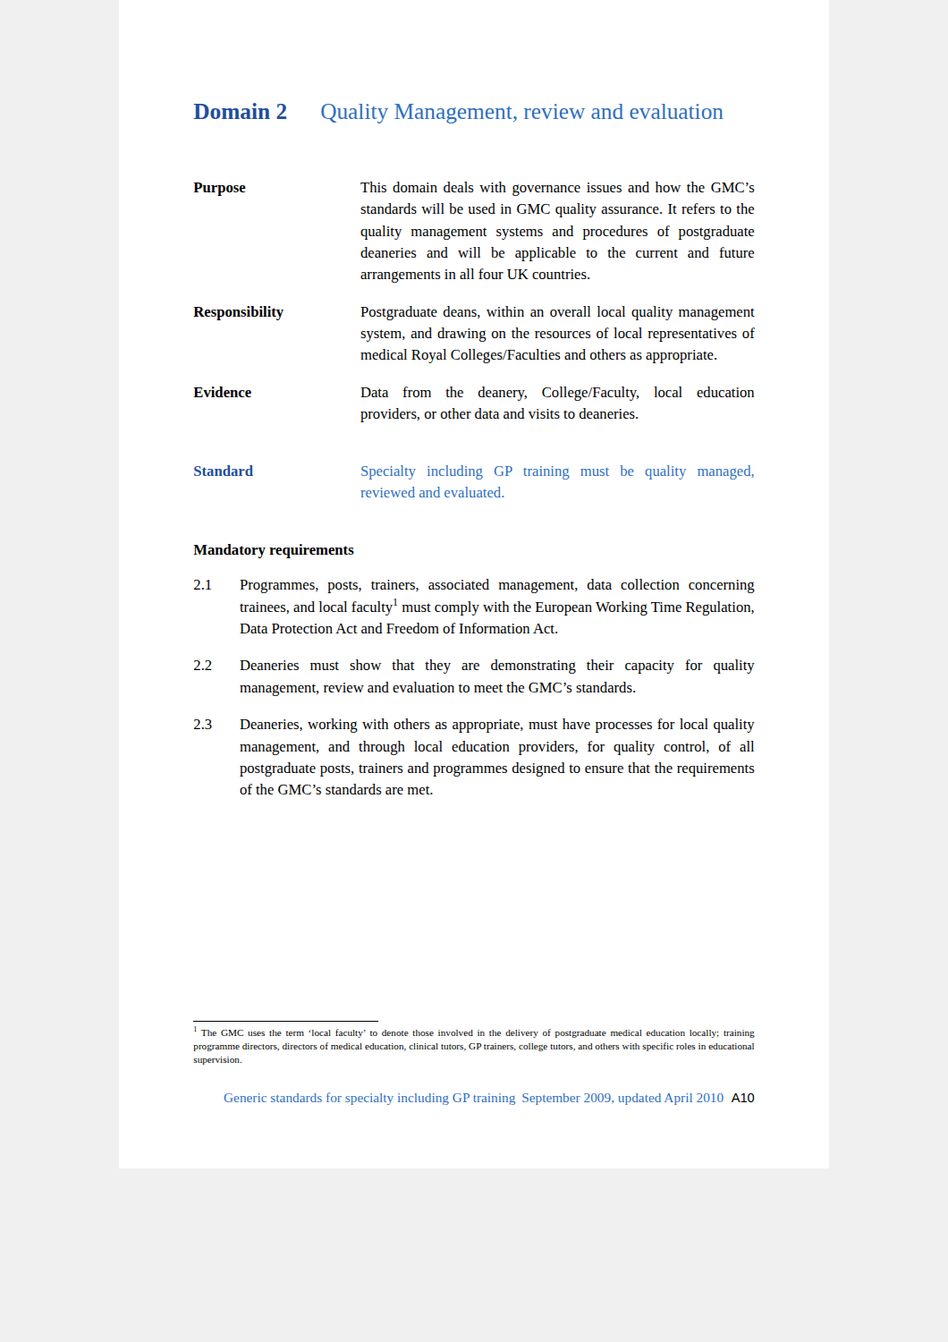Domain 2 Quality Management, review and evaluation
Purpose
This domain deals with governance issues and how the GMC’s standards will be used in GMC quality assurance. It refers to the quality management systems and procedures of postgraduate deaneries and will be applicable to the current and future arrangements in all four UK countries.
Responsibility
Postgraduate deans, within an overall local quality management system, and drawing on the resources of local representatives of medical Royal Colleges/Faculties and others as appropriate.
Evidence
Data from the deanery, College/Faculty, local education providers, or other data and visits to deaneries.
Standard
Specialty including GP training must be quality managed, reviewed and evaluated.
Mandatory requirements
Programmes, posts, trainers, associated management, data collection concerning trainees, and local faculty1 must comply with the European Working Time Regulation, Data Protection Act and Freedom of Information Act.
Deaneries must show that they are demonstrating their capacity for quality management, review and evaluation to meet the GMC’s standards.
Deaneries, working with others as appropriate, must have processes for local quality management, and through local education providers, for quality control, of all postgraduate posts, trainers and programmes designed to ensure that the requirements of the GMC’s standards are met.
1 The GMC uses the term ‘local faculty’ to denote those involved in the delivery of postgraduate medical education locally; training programme directors, directors of medical education, clinical tutors, GP trainers, college tutors, and others with specific roles in educational supervision.
Generic standards for specialty including GP training
September 2009, updated April 2010 A10